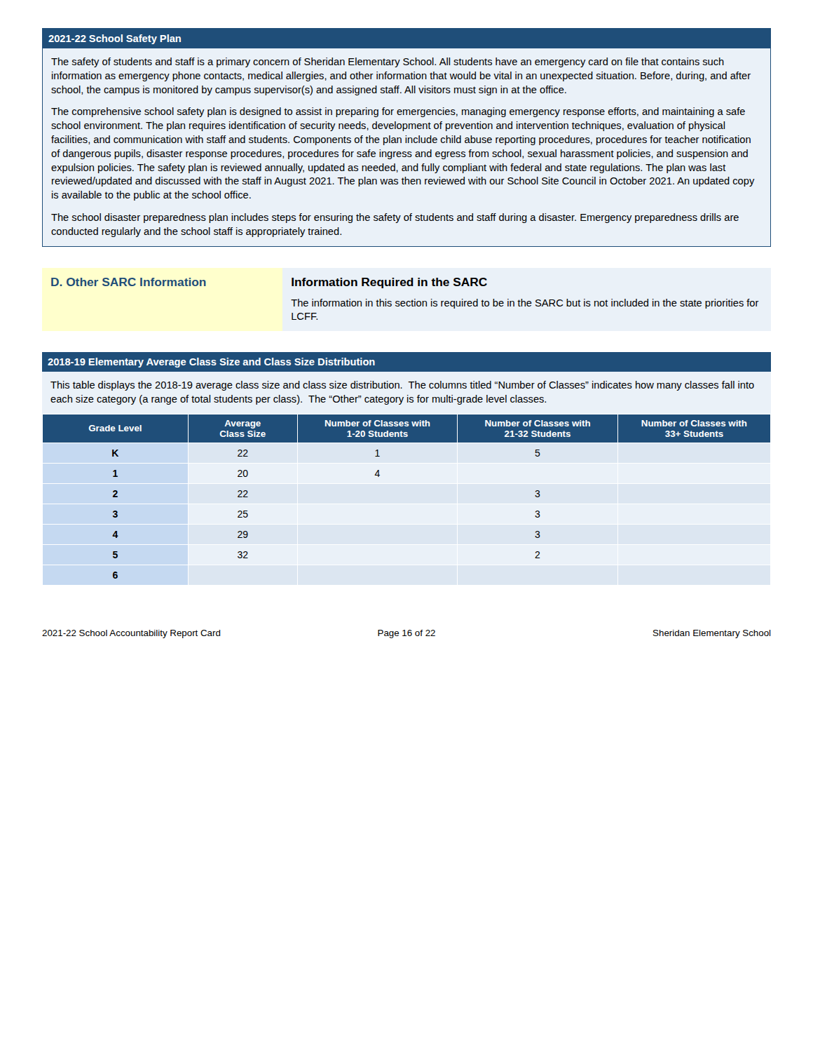2021-22 School Safety Plan
The safety of students and staff is a primary concern of Sheridan Elementary School. All students have an emergency card on file that contains such information as emergency phone contacts, medical allergies, and other information that would be vital in an unexpected situation. Before, during, and after school, the campus is monitored by campus supervisor(s) and assigned staff. All visitors must sign in at the office.
The comprehensive school safety plan is designed to assist in preparing for emergencies, managing emergency response efforts, and maintaining a safe school environment. The plan requires identification of security needs, development of prevention and intervention techniques, evaluation of physical facilities, and communication with staff and students. Components of the plan include child abuse reporting procedures, procedures for teacher notification of dangerous pupils, disaster response procedures, procedures for safe ingress and egress from school, sexual harassment policies, and suspension and expulsion policies. The safety plan is reviewed annually, updated as needed, and fully compliant with federal and state regulations. The plan was last reviewed/updated and discussed with the staff in August 2021. The plan was then reviewed with our School Site Council in October 2021. An updated copy is available to the public at the school office.
The school disaster preparedness plan includes steps for ensuring the safety of students and staff during a disaster. Emergency preparedness drills are conducted regularly and the school staff is appropriately trained.
| D. Other SARC Information | Information Required in the SARC The information in this section is required to be in the SARC but is not included in the state priorities for LCFF. |
2018-19 Elementary Average Class Size and Class Size Distribution
This table displays the 2018-19 average class size and class size distribution. The columns titled “Number of Classes” indicates how many classes fall into each size category (a range of total students per class). The “Other” category is for multi-grade level classes.
| Grade Level | Average Class Size | Number of Classes with 1-20 Students | Number of Classes with 21-32 Students | Number of Classes with 33+ Students |
| --- | --- | --- | --- | --- |
| K | 22 | 1 | 5 | |
| 1 | 20 | 4 | | |
| 2 | 22 | | 3 | |
| 3 | 25 | | 3 | |
| 4 | 29 | | 3 | |
| 5 | 32 | | 2 | |
| 6 | | | | |
2021-22 School Accountability Report Card
Page 16 of 22
Sheridan Elementary School